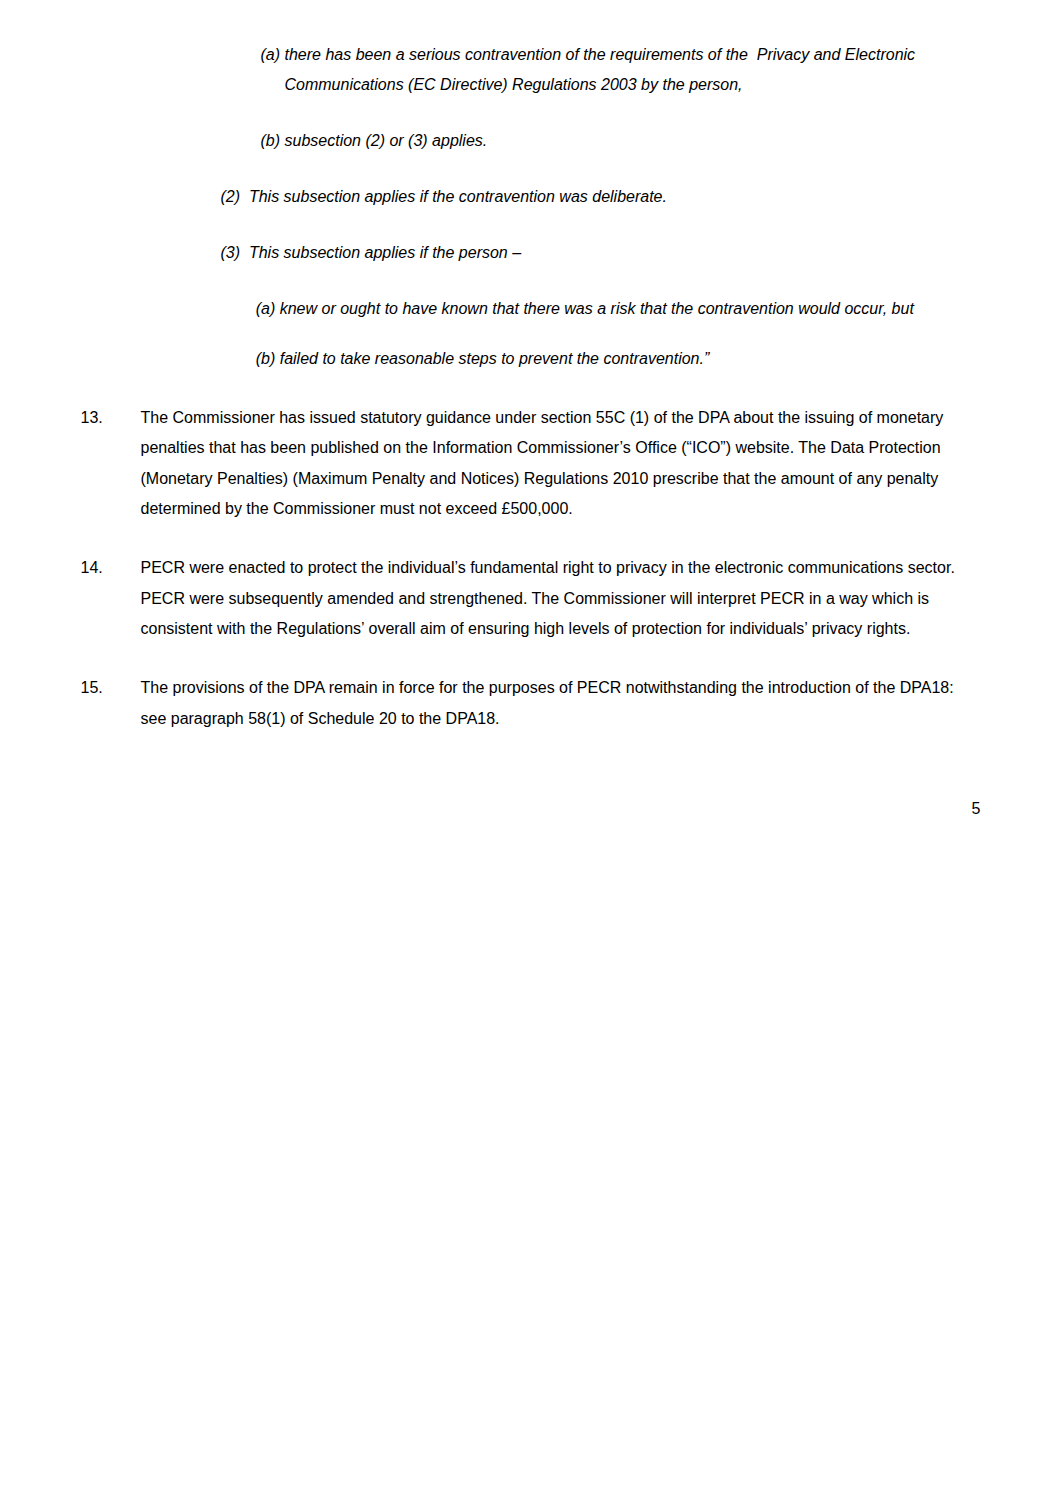(a) there has been a serious contravention of the requirements of the Privacy and Electronic Communications (EC Directive) Regulations 2003 by the person,
(b) subsection (2) or (3) applies.
(2) This subsection applies if the contravention was deliberate.
(3) This subsection applies if the person –
(a) knew or ought to have known that there was a risk that the contravention would occur, but
(b) failed to take reasonable steps to prevent the contravention.”
13.
The Commissioner has issued statutory guidance under section 55C (1) of the DPA about the issuing of monetary penalties that has been published on the Information Commissioner’s Office (“ICO”) website. The Data Protection (Monetary Penalties) (Maximum Penalty and Notices) Regulations 2010 prescribe that the amount of any penalty determined by the Commissioner must not exceed £500,000.
14.
PECR were enacted to protect the individual’s fundamental right to privacy in the electronic communications sector. PECR were subsequently amended and strengthened. The Commissioner will interpret PECR in a way which is consistent with the Regulations’ overall aim of ensuring high levels of protection for individuals’ privacy rights.
15.
The provisions of the DPA remain in force for the purposes of PECR notwithstanding the introduction of the DPA18: see paragraph 58(1) of Schedule 20 to the DPA18.
5